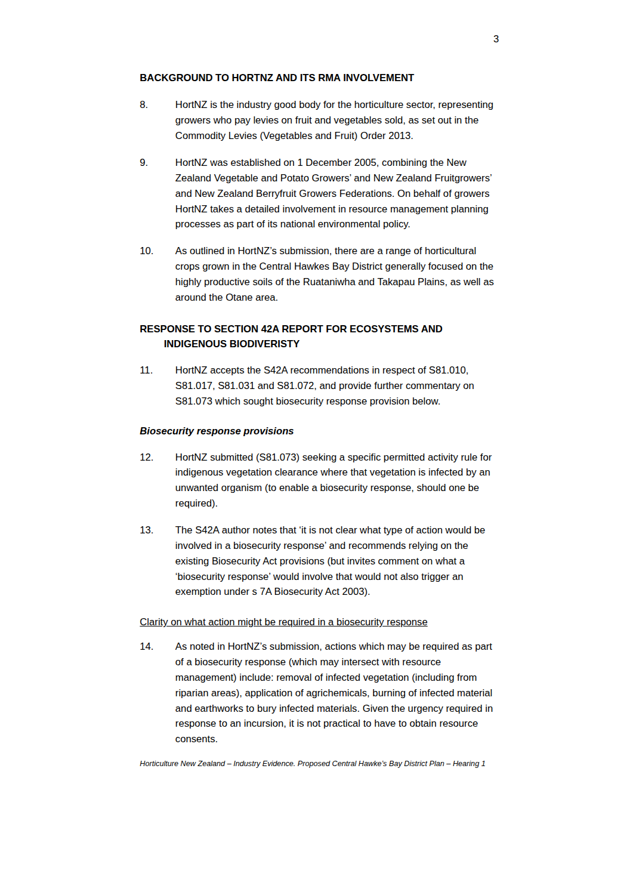3
Background to HortNZ and its RMA involvement
8. HortNZ is the industry good body for the horticulture sector, representing growers who pay levies on fruit and vegetables sold, as set out in the Commodity Levies (Vegetables and Fruit) Order 2013.
9. HortNZ was established on 1 December 2005, combining the New Zealand Vegetable and Potato Growers’ and New Zealand Fruitgrowers’ and New Zealand Berryfruit Growers Federations. On behalf of growers HortNZ takes a detailed involvement in resource management planning processes as part of its national environmental policy.
10. As outlined in HortNZ’s submission, there are a range of horticultural crops grown in the Central Hawkes Bay District generally focused on the highly productive soils of the Ruataniwha and Takapau Plains, as well as around the Otane area.
Response to Section 42A report for Ecosystems andIndigenous Biodiveristy
11. HortNZ accepts the S42A recommendations in respect of S81.010, S81.017, S81.031 and S81.072, and provide further commentary on S81.073 which sought biosecurity response provision below.
Biosecurity response provisions
12. HortNZ submitted (S81.073) seeking a specific permitted activity rule for indigenous vegetation clearance where that vegetation is infected by an unwanted organism (to enable a biosecurity response, should one be required).
13. The S42A author notes that ‘it is not clear what type of action would be involved in a biosecurity response’ and recommends relying on the existing Biosecurity Act provisions (but invites comment on what a ‘biosecurity response’ would involve that would not also trigger an exemption under s 7A Biosecurity Act 2003).
Clarity on what action might be required in a biosecurity response
14. As noted in HortNZ’s submission, actions which may be required as part of a biosecurity response (which may intersect with resource management) include: removal of infected vegetation (including from riparian areas), application of agrichemicals, burning of infected material and earthworks to bury infected materials. Given the urgency required in response to an incursion, it is not practical to have to obtain resource consents.
Horticulture New Zealand – Industry Evidence. Proposed Central Hawke’s Bay District Plan – Hearing 1